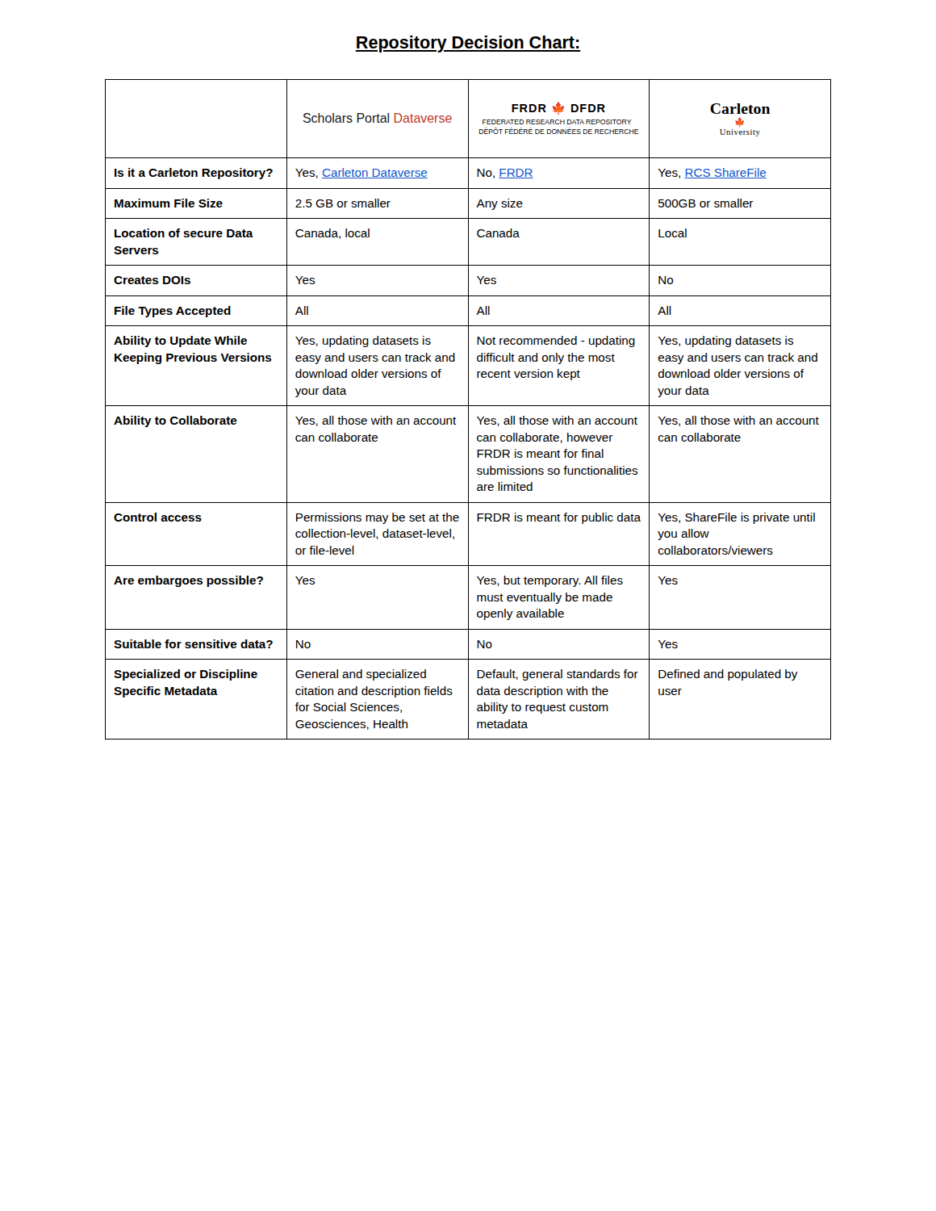Repository Decision Chart:
| | Scholars Portal Dataverse | FRDR 🍁 DFDR FEDERATED RESEARCH DATA REPOSITORY DÉPÔT FÉDÉRÉ DE DONNÉES DE RECHERCHE | Carleton 🍁 University |
| --- | --- | --- | --- |
| Is it a Carleton Repository? | Yes, Carleton Dataverse | No, FRDR | Yes, RCS ShareFile |
| Maximum File Size | 2.5 GB or smaller | Any size | 500GB or smaller |
| Location of secure Data Servers | Canada, local | Canada | Local |
| Creates DOIs | Yes | Yes | No |
| File Types Accepted | All | All | All |
| Ability to Update While Keeping Previous Versions | Yes, updating datasets is easy and users can track and download older versions of your data | Not recommended - updating difficult and only the most recent version kept | Yes, updating datasets is easy and users can track and download older versions of your data |
| Ability to Collaborate | Yes, all those with an account can collaborate | Yes, all those with an account can collaborate, however FRDR is meant for final submissions so functionalities are limited | Yes, all those with an account can collaborate |
| Control access | Permissions may be set at the collection-level, dataset-level, or file-level | FRDR is meant for public data | Yes, ShareFile is private until you allow collaborators/viewers |
| Are embargoes possible? | Yes | Yes, but temporary. All files must eventually be made openly available | Yes |
| Suitable for sensitive data? | No | No | Yes |
| Specialized or Discipline Specific Metadata | General and specialized citation and description fields for Social Sciences, Geosciences, Health | Default, general standards for data description with the ability to request custom metadata | Defined and populated by user |